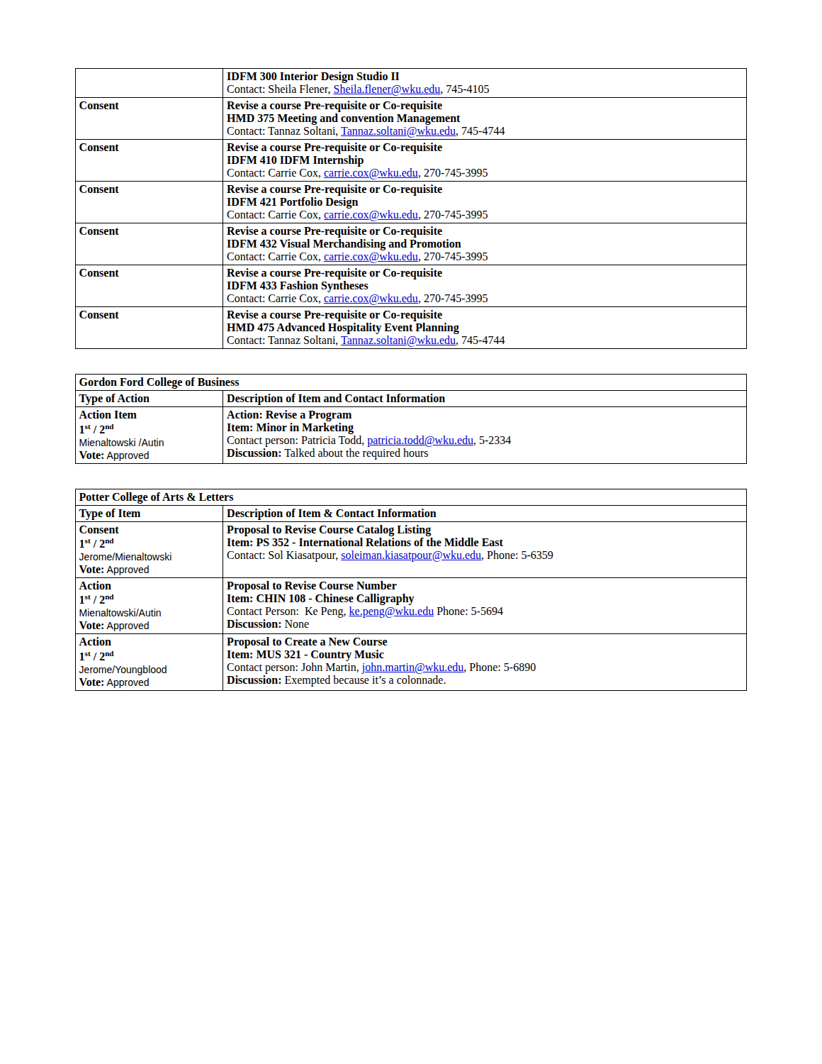| | IDFM 300 Interior Design Studio II Contact: Sheila Flener, Sheila.flener@wku.edu , 745-4105 |
| Consent | Revise a course Pre-requisite or Co-requisite HMD 375 Meeting and convention Management Contact: Tannaz Soltani, Tannaz.soltani@wku.edu , 745-4744 |
| Consent | Revise a course Pre-requisite or Co-requisite IDFM 410 IDFM Internship Contact: Carrie Cox, carrie.cox@wku.edu , 270-745-3995 |
| Consent | Revise a course Pre-requisite or Co-requisite IDFM 421 Portfolio Design Contact: Carrie Cox, carrie.cox@wku.edu , 270-745-3995 |
| Consent | Revise a course Pre-requisite or Co-requisite IDFM 432 Visual Merchandising and Promotion Contact: Carrie Cox, carrie.cox@wku.edu , 270-745-3995 |
| Consent | Revise a course Pre-requisite or Co-requisite IDFM 433 Fashion Syntheses Contact: Carrie Cox, carrie.cox@wku.edu , 270-745-3995 |
| Consent | Revise a course Pre-requisite or Co-requisite HMD 475 Advanced Hospitality Event Planning Contact: Tannaz Soltani, Tannaz.soltani@wku.edu , 745-4744 |
| Gordon Ford College of Business |
| Type of Action | Description of Item and Contact Information |
| Action Item 1 st / 2 nd Mienaltowski /Autin Vote: Approved | Action: Revise a Program Item: Minor in Marketing Contact person: Patricia Todd, patricia.todd@wku.edu , 5-2334 Discussion: Talked about the required hours |
| Potter College of Arts & Letters |
| Type of Item | Description of Item & Contact Information |
| Consent 1 st / 2 nd Jerome/Mienaltowski Vote: Approved | Proposal to Revise Course Catalog Listing Item: PS 352 - International Relations of the Middle East Contact: Sol Kiasatpour, soleiman.kiasatpour@wku.edu , Phone: 5-6359 |
| Action 1 st / 2 nd Mienaltowski/Autin Vote: Approved | Proposal to Revise Course Number Item: CHIN 108 - Chinese Calligraphy Contact Person: Ke Peng, ke.peng@wku.edu Phone: 5-5694 Discussion: None |
| Action 1 st / 2 nd Jerome/Youngblood Vote: Approved | Proposal to Create a New Course Item: MUS 321 - Country Music Contact person: John Martin, john.martin@wku.edu , Phone: 5-6890 Discussion: Exempted because it’s a colonnade. |